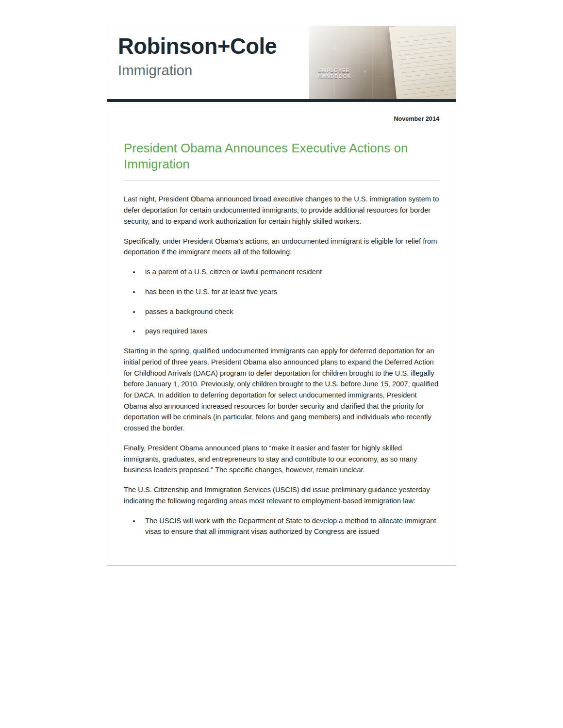Attorney Advertising®
Robinson+Cole
Immigration
Employee
Handbook
November 2014
President Obama Announces Executive Actions on Immigration
Last night, President Obama announced broad executive changes to the U.S. immigration system to defer deportation for certain undocumented immigrants, to provide additional resources for border security, and to expand work authorization for certain highly skilled workers.
Specifically, under President Obama’s actions, an undocumented immigrant is eligible for relief from deportation if the immigrant meets all of the following:
is a parent of a U.S. citizen or lawful permanent resident
has been in the U.S. for at least five years
passes a background check
pays required taxes
Starting in the spring, qualified undocumented immigrants can apply for deferred deportation for an initial period of three years. President Obama also announced plans to expand the Deferred Action for Childhood Arrivals (DACA) program to defer deportation for children brought to the U.S. illegally before January 1, 2010. Previously, only children brought to the U.S. before June 15, 2007, qualified for DACA. In addition to deferring deportation for select undocumented immigrants, President Obama also announced increased resources for border security and clarified that the priority for deportation will be criminals (in particular, felons and gang members) and individuals who recently crossed the border.
Finally, President Obama announced plans to “make it easier and faster for highly skilled immigrants, graduates, and entrepreneurs to stay and contribute to our economy, as so many business leaders proposed.” The specific changes, however, remain unclear.
The U.S. Citizenship and Immigration Services (USCIS) did issue preliminary guidance yesterday indicating the following regarding areas most relevant to employment-based immigration law:
The USCIS will work with the Department of State to develop a method to allocate immigrant visas to ensure that all immigrant visas authorized by Congress are issued